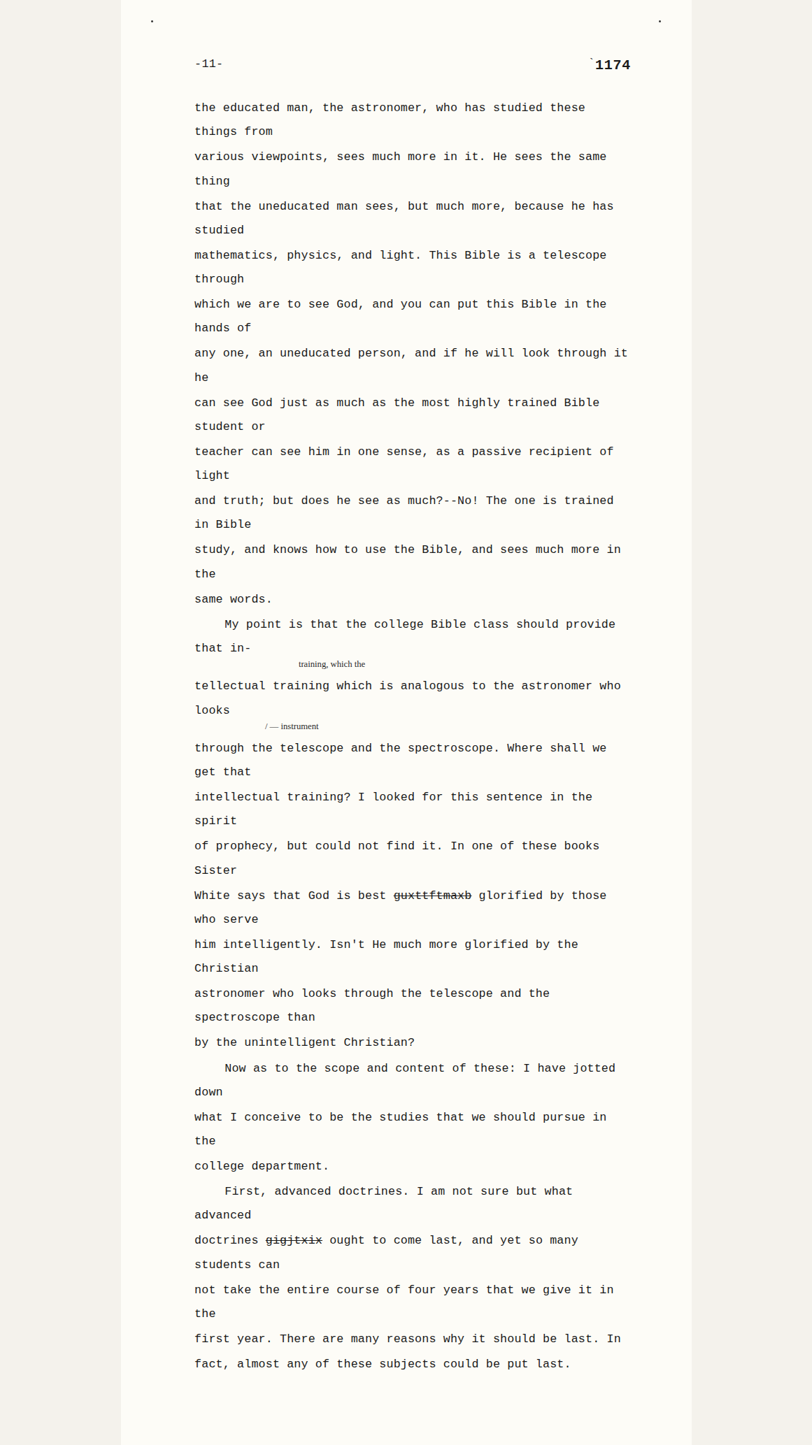-11-
`1174
the educated man, the astronomer, who has studied these things from
various viewpoints, sees much more in it. He sees the same thing
that the uneducated man sees, but much more, because he has studied
mathematics, physics, and light. This Bible is a telescope through
which we are to see God, and you can put this Bible in the hands of
any one, an uneducated person, and if he will look through it he
can see God just as much as the most highly trained Bible student or
teacher can see him in one sense, as a passive recipient of light
and truth; but does he see as much?--No! The one is trained in Bible
study, and knows how to use the Bible, and sees much more in the
same words.
My point is that the college Bible class should provide that in-
training, which the
tellectual training which is analogous to the astronomer who looks
/ — instrument
through the telescope and the spectroscope. Where shall we get that
intellectual training? I looked for this sentence in the spirit
of prophecy, but could not find it. In one of these books Sister
White says that God is best guxttftmaxb glorified by those who serve
him intelligently. Isn't He much more glorified by the Christian
astronomer who looks through the telescope and the spectroscope than
by the unintelligent Christian?
Now as to the scope and content of these: I have jotted down
what I conceive to be the studies that we should pursue in the
college department.
First, advanced doctrines. I am not sure but what advanced
doctrines gigjtxix ought to come last, and yet so many students can
not take the entire course of four years that we give it in the
first year. There are many reasons why it should be last. In
fact, almost any of these subjects could be put last.